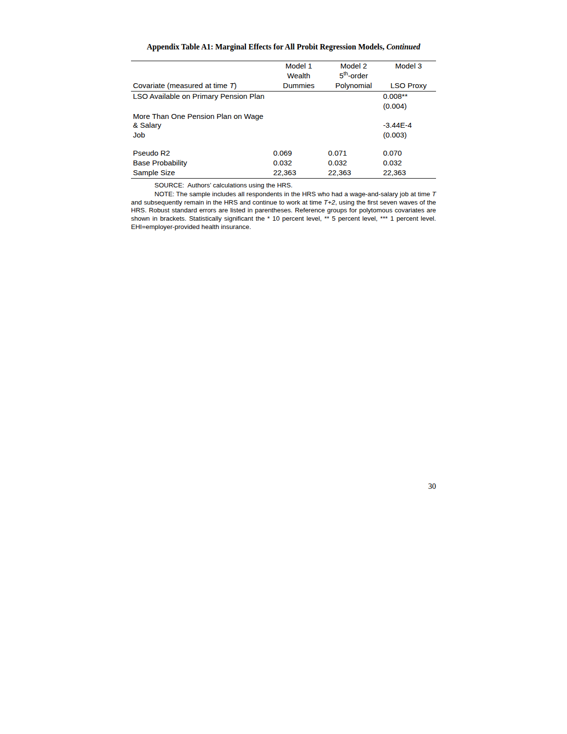Appendix Table A1: Marginal Effects for All Probit Regression Models, Continued
| | Model 1 | Model 2 | Model 3 |
| | Wealth | 5 th -order | |
| Covariate (measured at time T ) | Dummies | Polynomial | LSO Proxy |
| LSO Available on Primary Pension Plan | | | 0.008** |
| | | | (0.004) |
| More Than One Pension Plan on Wage & Salary | | | -3.44E-4 |
| Job | | | (0.003) |
| Pseudo R2 | 0.069 | 0.071 | 0.070 |
| Base Probability | 0.032 | 0.032 | 0.032 |
| Sample Size | 22,363 | 22,363 | 22,363 |
SOURCE: Authors’ calculations using the HRS.
NOTE: The sample includes all respondents in the HRS who had a wage-and-salary job at time T and subsequently remain in the HRS and continue to work at time T+2, using the first seven waves of the HRS. Robust standard errors are listed in parentheses. Reference groups for polytomous covariates are shown in brackets. Statistically significant the * 10 percent level, ** 5 percent level, *** 1 percent level. EHI=employer-provided health insurance.
30